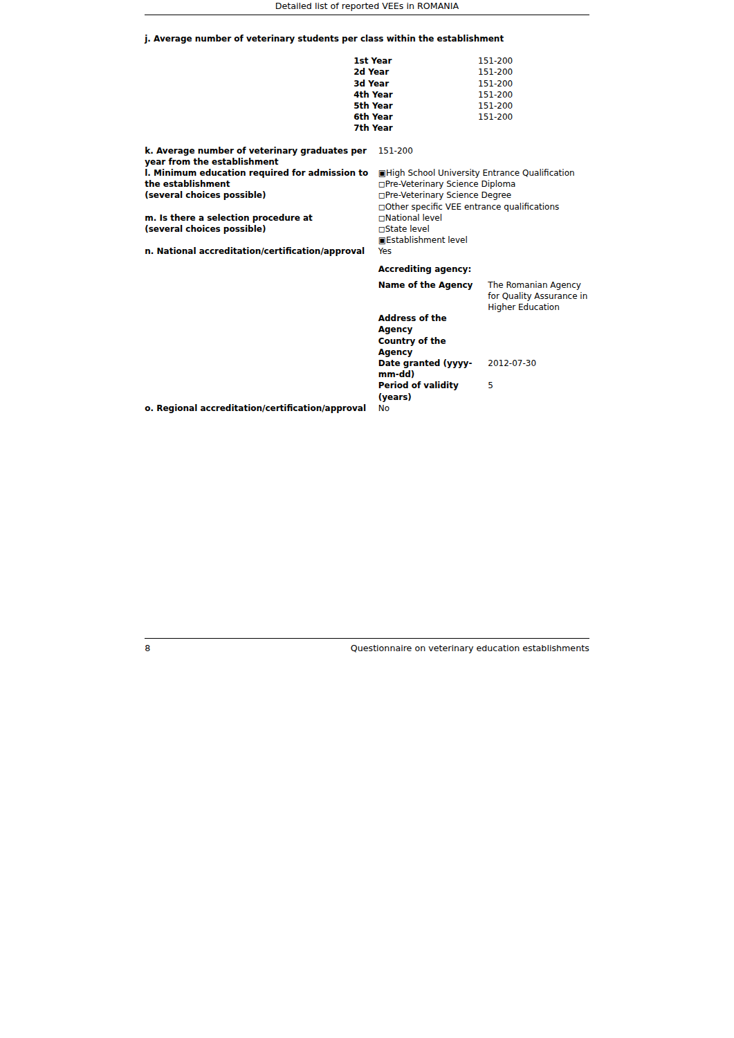Detailed list of reported VEEs in ROMANIA
| j. Average number of veterinary students per class within the establishment |
| | 1st Year | 151-200 |
| | 2d Year | 151-200 |
| | 3d Year | 151-200 |
| | 4th Year | 151-200 |
| | 5th Year | 151-200 |
| | 6th Year | 151-200 |
| | 7th Year | |
| k. Average number of veterinary graduates per year from the establishment | 151-200 |
| l. Minimum education required for admission to the establishment (several choices possible) | ▣High School University Entrance Qualification ◻Pre-Veterinary Science Diploma ◻Pre-Veterinary Science Degree ◻Other specific VEE entrance qualifications |
| m. Is there a selection procedure at (several choices possible) | ◻National level ◻State level ▣Establishment level |
| n. National accreditation/certification/approval | Yes Accrediting agency: / Name of the Agency / The Romanian Agency for Quality Assurance in Higher Education / / Address of the Agency / / / Country of the Agency / / / Date granted (yyyy-mm-dd) / 2012-07-30 / / Period of validity (years) / 5 / |
| o. Regional accreditation/certification/approval | No |
8
Questionnaire on veterinary education establishments